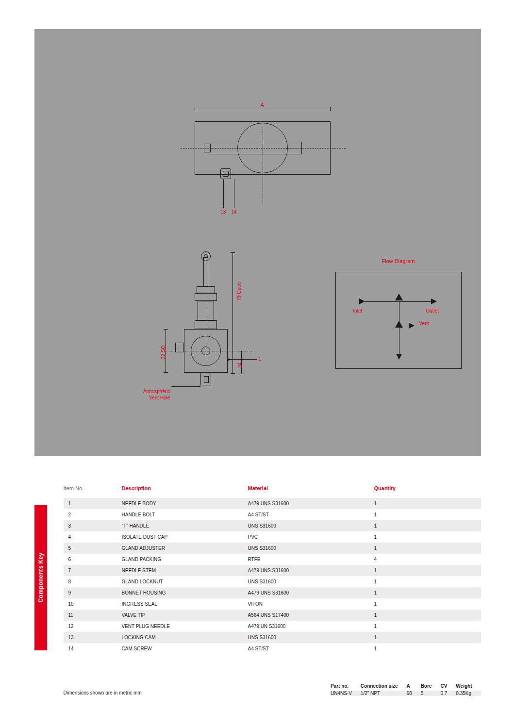A
13
14
79 Open
32 SQ
24
1
Atmospheric
Vent Hole
Flow Diagram
Inlet
Outlet
Vent
Components Key
| Item No. | Description | Material | Quantity |
| --- | --- | --- | --- |
| 1 | NEEDLE BODY | A479 UNS S31600 | 1 |
| 2 | HANDLE BOLT | A4 ST/ST | 1 |
| 3 | "T" HANDLE | UNS S31600 | 1 |
| 4 | ISOLATE DUST CAP | PVC | 1 |
| 5 | GLAND ADJUSTER | UNS S31600 | 1 |
| 6 | GLAND PACKING | RTFE | 4 |
| 7 | NEEDLE STEM | A479 UNS S31600 | 1 |
| 8 | GLAND LOCKNUT | UNS S31600 | 1 |
| 9 | BONNET HOUSING | A479 UNS S31600 | 1 |
| 10 | INGRESS SEAL | VITON | 1 |
| 11 | VALVE TIP | A564 UNS S17400 | 1 |
| 12 | VENT PLUG NEEDLE | A479 UN S31600 | 1 |
| 13 | LOCKING CAM | UNS S31600 | 1 |
| 14 | CAM SCREW | A4 ST/ST | 1 |
Dimensions shown are in metric mm
| Part no. | Connection size | A | Bore | CV | Weight |
| --- | --- | --- | --- | --- | --- |
| UN4NS-V | 1/2" NPT | 68 | 5 | 0.7 | 0.35Kg |